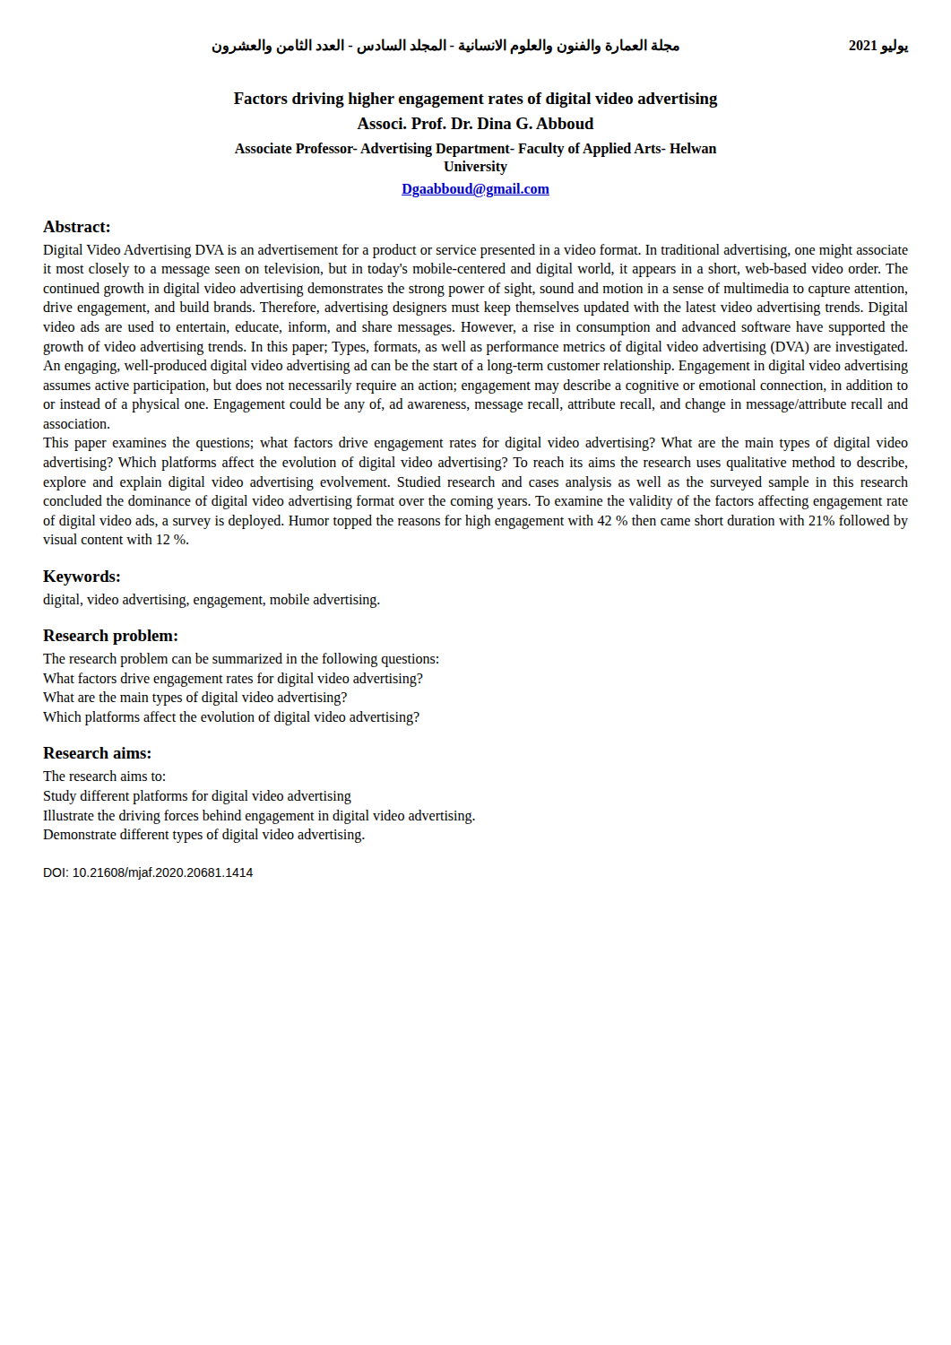يوليو 2021
مجلة العمارة والفنون والعلوم الانسانية - المجلد السادس - العدد الثامن والعشرون
Factors driving higher engagement rates of digital video advertising
Associ. Prof. Dr. Dina G. Abboud
Associate Professor- Advertising Department- Faculty of Applied Arts- Helwan
University
Dgaabboud@gmail.com
Abstract:
Digital Video Advertising DVA is an advertisement for a product or service presented in a video format. In traditional advertising, one might associate it most closely to a message seen on television, but in today's mobile-centered and digital world, it appears in a short, web-based video order. The continued growth in digital video advertising demonstrates the strong power of sight, sound and motion in a sense of multimedia to capture attention, drive engagement, and build brands. Therefore, advertising designers must keep themselves updated with the latest video advertising trends. Digital video ads are used to entertain, educate, inform, and share messages. However, a rise in consumption and advanced software have supported the growth of video advertising trends. In this paper; Types, formats, as well as performance metrics of digital video advertising (DVA) are investigated. An engaging, well-produced digital video advertising ad can be the start of a long-term customer relationship. Engagement in digital video advertising assumes active participation, but does not necessarily require an action; engagement may describe a cognitive or emotional connection, in addition to or instead of a physical one. Engagement could be any of, ad awareness, message recall, attribute recall, and change in message/attribute recall and association.
This paper examines the questions; what factors drive engagement rates for digital video advertising? What are the main types of digital video advertising? Which platforms affect the evolution of digital video advertising? To reach its aims the research uses qualitative method to describe, explore and explain digital video advertising evolvement. Studied research and cases analysis as well as the surveyed sample in this research concluded the dominance of digital video advertising format over the coming years. To examine the validity of the factors affecting engagement rate of digital video ads, a survey is deployed. Humor topped the reasons for high engagement with 42 % then came short duration with 21% followed by visual content with 12 %.
Keywords:
digital, video advertising, engagement, mobile advertising.
Research problem:
The research problem can be summarized in the following questions:
What factors drive engagement rates for digital video advertising?
What are the main types of digital video advertising?
Which platforms affect the evolution of digital video advertising?
Research aims:
The research aims to:
Study different platforms for digital video advertising
Illustrate the driving forces behind engagement in digital video advertising.
Demonstrate different types of digital video advertising.
DOI: 10.21608/mjaf.2020.20681.1414